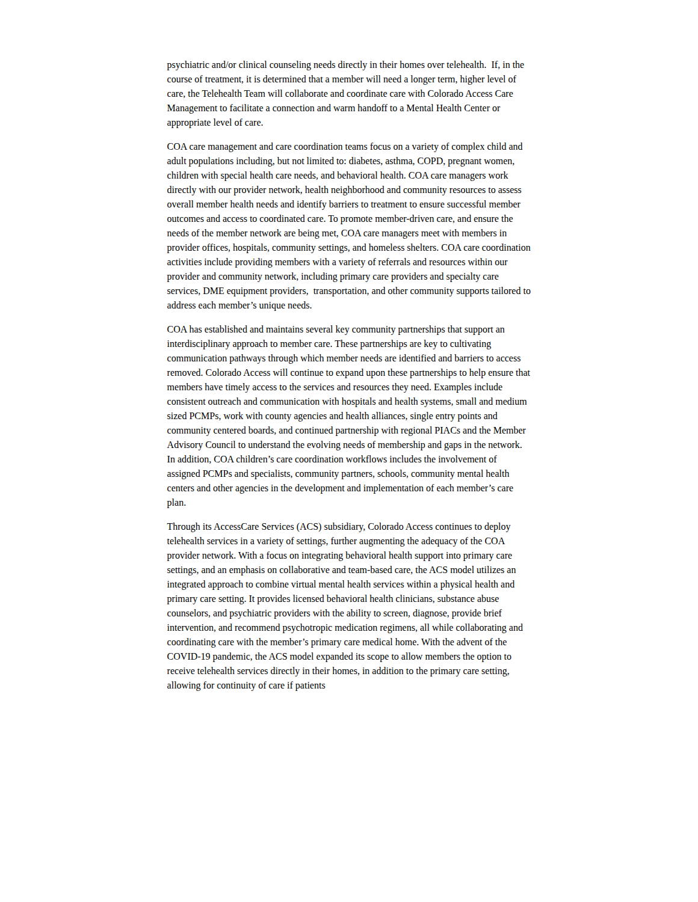psychiatric and/or clinical counseling needs directly in their homes over telehealth. If, in the course of treatment, it is determined that a member will need a longer term, higher level of care, the Telehealth Team will collaborate and coordinate care with Colorado Access Care Management to facilitate a connection and warm handoff to a Mental Health Center or appropriate level of care.
COA care management and care coordination teams focus on a variety of complex child and adult populations including, but not limited to: diabetes, asthma, COPD, pregnant women, children with special health care needs, and behavioral health. COA care managers work directly with our provider network, health neighborhood and community resources to assess overall member health needs and identify barriers to treatment to ensure successful member outcomes and access to coordinated care. To promote member-driven care, and ensure the needs of the member network are being met, COA care managers meet with members in provider offices, hospitals, community settings, and homeless shelters. COA care coordination activities include providing members with a variety of referrals and resources within our provider and community network, including primary care providers and specialty care services, DME equipment providers, transportation, and other community supports tailored to address each member’s unique needs.
COA has established and maintains several key community partnerships that support an interdisciplinary approach to member care. These partnerships are key to cultivating communication pathways through which member needs are identified and barriers to access removed. Colorado Access will continue to expand upon these partnerships to help ensure that members have timely access to the services and resources they need. Examples include consistent outreach and communication with hospitals and health systems, small and medium sized PCMPs, work with county agencies and health alliances, single entry points and community centered boards, and continued partnership with regional PIACs and the Member Advisory Council to understand the evolving needs of membership and gaps in the network. In addition, COA children’s care coordination workflows includes the involvement of assigned PCMPs and specialists, community partners, schools, community mental health centers and other agencies in the development and implementation of each member’s care plan.
Through its AccessCare Services (ACS) subsidiary, Colorado Access continues to deploy telehealth services in a variety of settings, further augmenting the adequacy of the COA provider network. With a focus on integrating behavioral health support into primary care settings, and an emphasis on collaborative and team-based care, the ACS model utilizes an integrated approach to combine virtual mental health services within a physical health and primary care setting. It provides licensed behavioral health clinicians, substance abuse counselors, and psychiatric providers with the ability to screen, diagnose, provide brief intervention, and recommend psychotropic medication regimens, all while collaborating and coordinating care with the member’s primary care medical home. With the advent of the COVID-19 pandemic, the ACS model expanded its scope to allow members the option to receive telehealth services directly in their homes, in addition to the primary care setting, allowing for continuity of care if patients